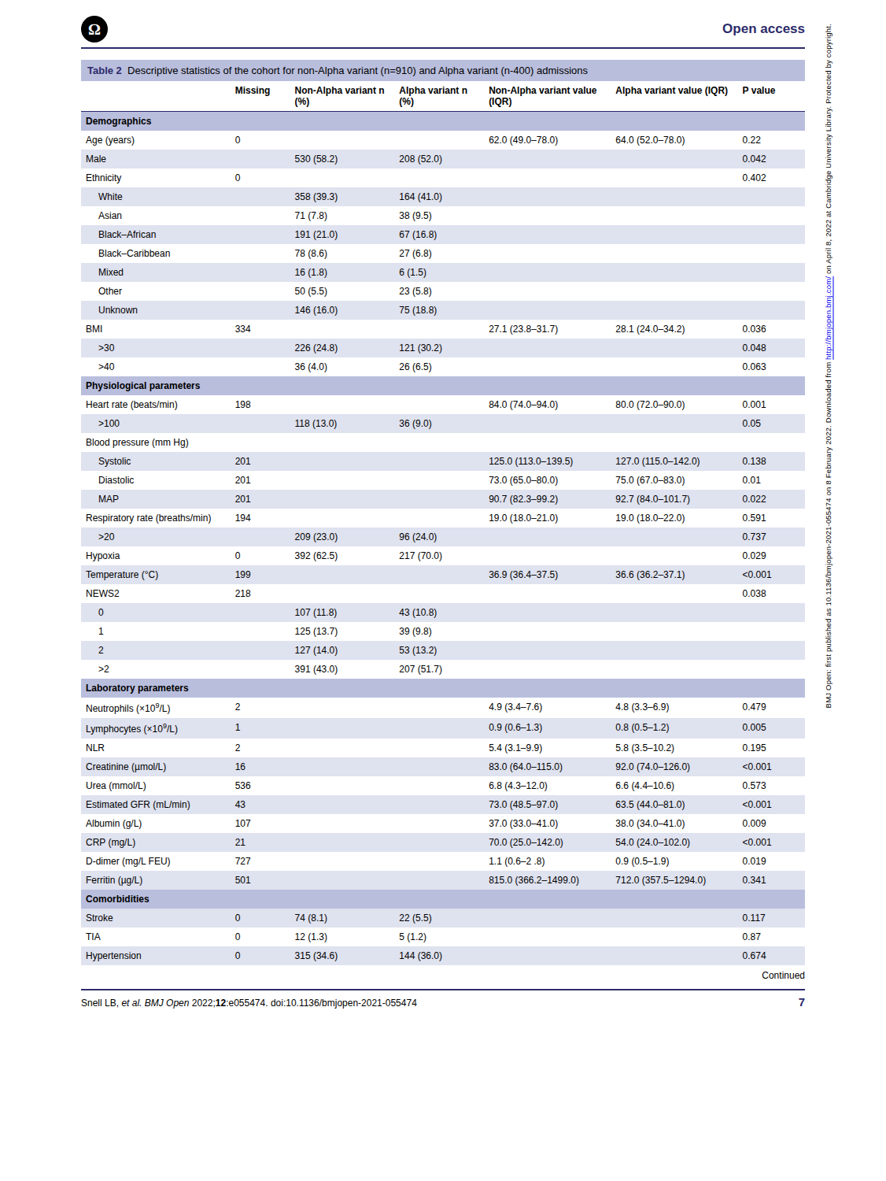BMJ Open: first published as 10.1136/bmjopen-2021-055474 on 8 February 2022. Downloaded from http://bmjopen.bmj.com/ on April 8, 2022 at Cambridge University Library. Protected by copyright.
Ω
Open access
Table 2 Descriptive statistics of the cohort for non-Alpha variant (n=910) and Alpha variant (n-400) admissions
| | Missing | Non-Alpha variant n (%) | Alpha variant n (%) | Non-Alpha variant value (IQR) | Alpha variant value (IQR) | P value |
| --- | --- | --- | --- | --- | --- | --- |
| Demographics |
| Age (years) | 0 | | | 62.0 (49.0–78.0) | 64.0 (52.0–78.0) | 0.22 |
| Male | | 530 (58.2) | 208 (52.0) | | | 0.042 |
| Ethnicity | 0 | | | | | 0.402 |
| White | | 358 (39.3) | 164 (41.0) | | | |
| Asian | | 71 (7.8) | 38 (9.5) | | | |
| Black–African | | 191 (21.0) | 67 (16.8) | | | |
| Black–Caribbean | | 78 (8.6) | 27 (6.8) | | | |
| Mixed | | 16 (1.8) | 6 (1.5) | | | |
| Other | | 50 (5.5) | 23 (5.8) | | | |
| Unknown | | 146 (16.0) | 75 (18.8) | | | |
| BMI | 334 | | | 27.1 (23.8–31.7) | 28.1 (24.0–34.2) | 0.036 |
| >30 | | 226 (24.8) | 121 (30.2) | | | 0.048 |
| >40 | | 36 (4.0) | 26 (6.5) | | | 0.063 |
| Physiological parameters |
| Heart rate (beats/min) | 198 | | | 84.0 (74.0–94.0) | 80.0 (72.0–90.0) | 0.001 |
| >100 | | 118 (13.0) | 36 (9.0) | | | 0.05 |
| Blood pressure (mm Hg) | | | | | | |
| Systolic | 201 | | | 125.0 (113.0–139.5) | 127.0 (115.0–142.0) | 0.138 |
| Diastolic | 201 | | | 73.0 (65.0–80.0) | 75.0 (67.0–83.0) | 0.01 |
| MAP | 201 | | | 90.7 (82.3–99.2) | 92.7 (84.0–101.7) | 0.022 |
| Respiratory rate (breaths/min) | 194 | | | 19.0 (18.0–21.0) | 19.0 (18.0–22.0) | 0.591 |
| >20 | | 209 (23.0) | 96 (24.0) | | | 0.737 |
| Hypoxia | 0 | 392 (62.5) | 217 (70.0) | | | 0.029 |
| Temperature (°C) | 199 | | | 36.9 (36.4–37.5) | 36.6 (36.2–37.1) | <0.001 |
| NEWS2 | 218 | | | | | 0.038 |
| 0 | | 107 (11.8) | 43 (10.8) | | | |
| 1 | | 125 (13.7) | 39 (9.8) | | | |
| 2 | | 127 (14.0) | 53 (13.2) | | | |
| >2 | | 391 (43.0) | 207 (51.7) | | | |
| Laboratory parameters |
| Neutrophils (×10 9 /L) | 2 | | | 4.9 (3.4–7.6) | 4.8 (3.3–6.9) | 0.479 |
| Lymphocytes (×10 9 /L) | 1 | | | 0.9 (0.6–1.3) | 0.8 (0.5–1.2) | 0.005 |
| NLR | 2 | | | 5.4 (3.1–9.9) | 5.8 (3.5–10.2) | 0.195 |
| Creatinine (µmol/L) | 16 | | | 83.0 (64.0–115.0) | 92.0 (74.0–126.0) | <0.001 |
| Urea (mmol/L) | 536 | | | 6.8 (4.3–12.0) | 6.6 (4.4–10.6) | 0.573 |
| Estimated GFR (mL/min) | 43 | | | 73.0 (48.5–97.0) | 63.5 (44.0–81.0) | <0.001 |
| Albumin (g/L) | 107 | | | 37.0 (33.0–41.0) | 38.0 (34.0–41.0) | 0.009 |
| CRP (mg/L) | 21 | | | 70.0 (25.0–142.0) | 54.0 (24.0–102.0) | <0.001 |
| D-dimer (mg/L FEU) | 727 | | | 1.1 (0.6–2 .8) | 0.9 (0.5–1.9) | 0.019 |
| Ferritin (µg/L) | 501 | | | 815.0 (366.2–1499.0) | 712.0 (357.5–1294.0) | 0.341 |
| Comorbidities |
| Stroke | 0 | 74 (8.1) | 22 (5.5) | | | 0.117 |
| TIA | 0 | 12 (1.3) | 5 (1.2) | | | 0.87 |
| Hypertension | 0 | 315 (34.6) | 144 (36.0) | | | 0.674 |
Continued
Snell LB, et al. BMJ Open 2022;12:e055474. doi:10.1136/bmjopen-2021-055474
7